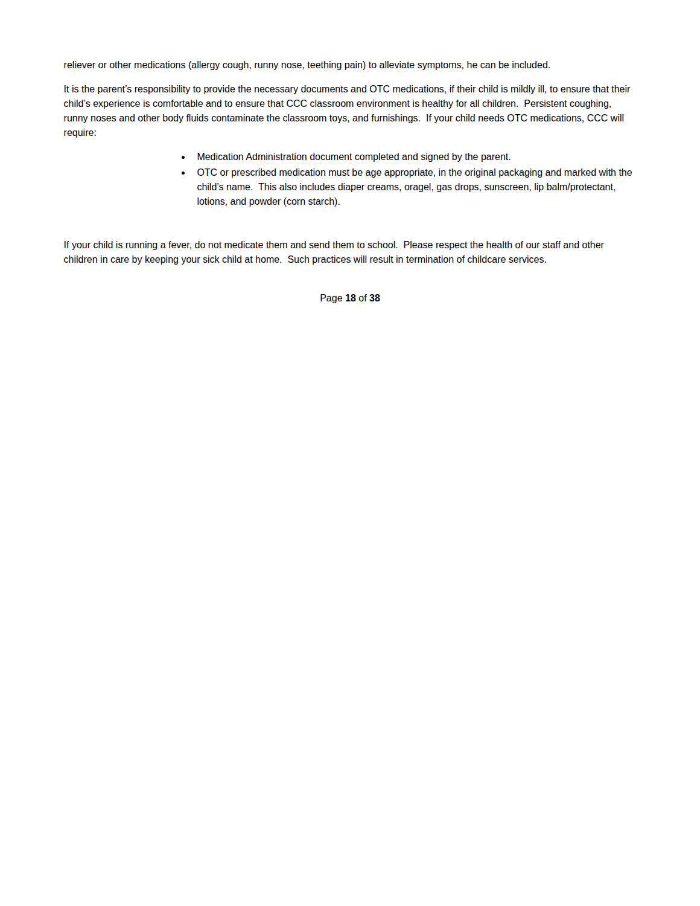reliever or other medications (allergy cough, runny nose, teething pain) to alleviate symptoms, he can be included.
It is the parent’s responsibility to provide the necessary documents and OTC medications, if their child is mildly ill, to ensure that their child’s experience is comfortable and to ensure that CCC classroom environment is healthy for all children. Persistent coughing, runny noses and other body fluids contaminate the classroom toys, and furnishings. If your child needs OTC medications, CCC will require:
Medication Administration document completed and signed by the parent.
OTC or prescribed medication must be age appropriate, in the original packaging and marked with the child’s name. This also includes diaper creams, oragel, gas drops, sunscreen, lip balm/protectant, lotions, and powder (corn starch).
If your child is running a fever, do not medicate them and send them to school. Please respect the health of our staff and other children in care by keeping your sick child at home. Such practices will result in termination of childcare services.
Page 18 of 38